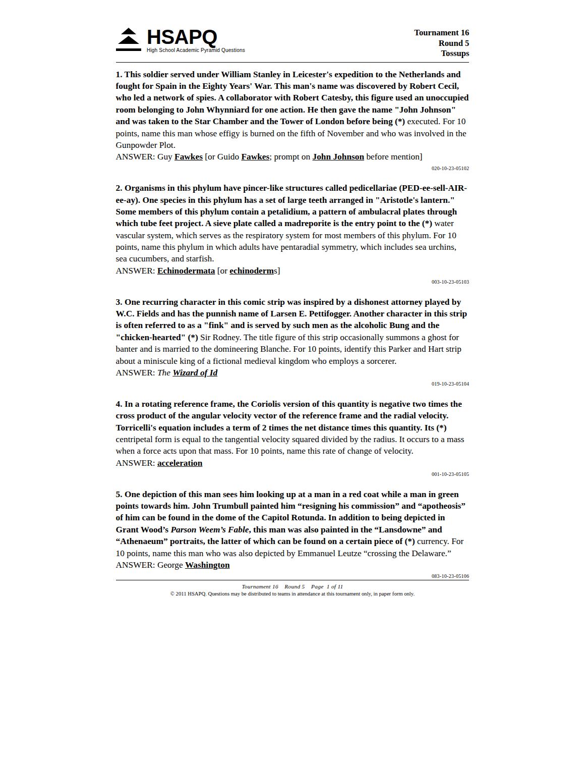HSAPQ
High School Academic Pyramid Questions
Tournament 16
Round 5
Tossups
1. This soldier served under William Stanley in Leicester's expedition to the Netherlands and fought for Spain in the Eighty Years' War. This man's name was discovered by Robert Cecil, who led a network of spies. A collaborator with Robert Catesby, this figure used an unoccupied room belonging to John Whynniard for one action. He then gave the name "John Johnson" and was taken to the Star Chamber and the Tower of London before being (*) executed. For 10 points, name this man whose effigy is burned on the fifth of November and who was involved in the Gunpowder Plot.
ANSWER: Guy Fawkes [or Guido Fawkes; prompt on John Johnson before mention]
020-10-23-05102
2. Organisms in this phylum have pincer-like structures called pedicellariae (PED-ee-sell-AIR-ee-ay). One species in this phylum has a set of large teeth arranged in "Aristotle's lantern." Some members of this phylum contain a petalidium, a pattern of ambulacral plates through which tube feet project. A sieve plate called a madreporite is the entry point to the (*) water vascular system, which serves as the respiratory system for most members of this phylum. For 10 points, name this phylum in which adults have pentaradial symmetry, which includes sea urchins, sea cucumbers, and starfish.
ANSWER: Echinodermata [or echinoderms]
003-10-23-05103
3. One recurring character in this comic strip was inspired by a dishonest attorney played by W.C. Fields and has the punnish name of Larsen E. Pettifogger. Another character in this strip is often referred to as a "fink" and is served by such men as the alcoholic Bung and the "chicken-hearted" (*) Sir Rodney. The title figure of this strip occasionally summons a ghost for banter and is married to the domineering Blanche. For 10 points, identify this Parker and Hart strip about a miniscule king of a fictional medieval kingdom who employs a sorcerer.
ANSWER: The Wizard of Id
019-10-23-05104
4. In a rotating reference frame, the Coriolis version of this quantity is negative two times the cross product of the angular velocity vector of the reference frame and the radial velocity. Torricelli's equation includes a term of 2 times the net distance times this quantity. Its (*) centripetal form is equal to the tangential velocity squared divided by the radius. It occurs to a mass when a force acts upon that mass. For 10 points, name this rate of change of velocity.
ANSWER: acceleration
001-10-23-05105
5. One depiction of this man sees him looking up at a man in a red coat while a man in green points towards him. John Trumbull painted him “resigning his commission” and “apotheosis” of him can be found in the dome of the Capitol Rotunda. In addition to being depicted in Grant Wood’s Parson Weem’s Fable, this man was also painted in the “Lansdowne” and “Athenaeum” portraits, the latter of which can be found on a certain piece of (*) currency. For 10 points, name this man who was also depicted by Emmanuel Leutze “crossing the Delaware.”
ANSWER: George Washington
083-10-23-05106
Tournament 16 Round 5 Page 1 of 11
© 2011 HSAPQ. Questions may be distributed to teams in attendance at this tournament only, in paper form only.